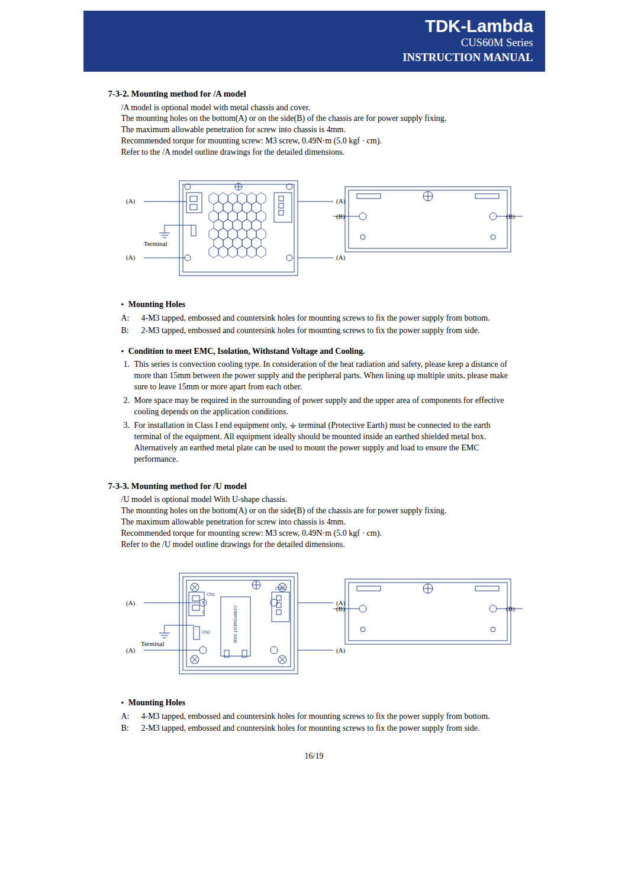TDK-Lambda
CUS60M Series
INSTRUCTION MANUAL
7-3-2. Mounting method for /A model
/A model is optional model with metal chassis and cover.
The mounting holes on the bottom(A) or on the side(B) of the chassis are for power supply fixing.
The maximum allowable penetration for screw into chassis is 4mm.
Recommended torque for mounting screw: M3 screw, 0.49N·m (5.0 kgf · cm).
Refer to the /A model outline drawings for the detailed dimensions.
(A) (A) (A) (A) Terminal (B) (B)
Mounting Holes
| A: | 4-M3 tapped, embossed and countersink holes for mounting screws to fix the power supply from bottom. |
| B: | 2-M3 tapped, embossed and countersink holes for mounting screws to fix the power supply from side. |
Condition to meet EMC, Isolation, Withstand Voltage and Cooling.
This series is convection cooling type. In consideration of the heat radiation and safety, please keep a distance of more than 15mm between the power supply and the peripheral parts. When lining up multiple units, please make sure to leave 15mm or more apart from each other.
More space may be required in the surrounding of power supply and the upper area of components for effective cooling depends on the application conditions.
For installation in Class I end equipment only, terminal (Protective Earth) must be connected to the earth terminal of the equipment. All equipment ideally should be mounted inside an earthed shielded metal box. Alternatively an earthed metal plate can be used to mount the power supply and load to ensure the EMC performance.
7-3-3. Mounting method for /U model
/U model is optional model With U-shape chassis.
The mounting holes on the bottom(A) or on the side(B) of the chassis are for power supply fixing.
The maximum allowable penetration for screw into chassis is 4mm.
Recommended torque for mounting screw: M3 screw, 0.49N·m (5.0 kgf · cm).
Refer to the /U model outline drawings for the detailed dimensions.
(A) (A) (A) (A) Terminal (B) (B) CN1 3 1 CN2 CN51 COMPONENT SIDE
Mounting Holes
| A: | 4-M3 tapped, embossed and countersink holes for mounting screws to fix the power supply from bottom. |
| B: | 2-M3 tapped, embossed and countersink holes for mounting screws to fix the power supply from side. |
16/19